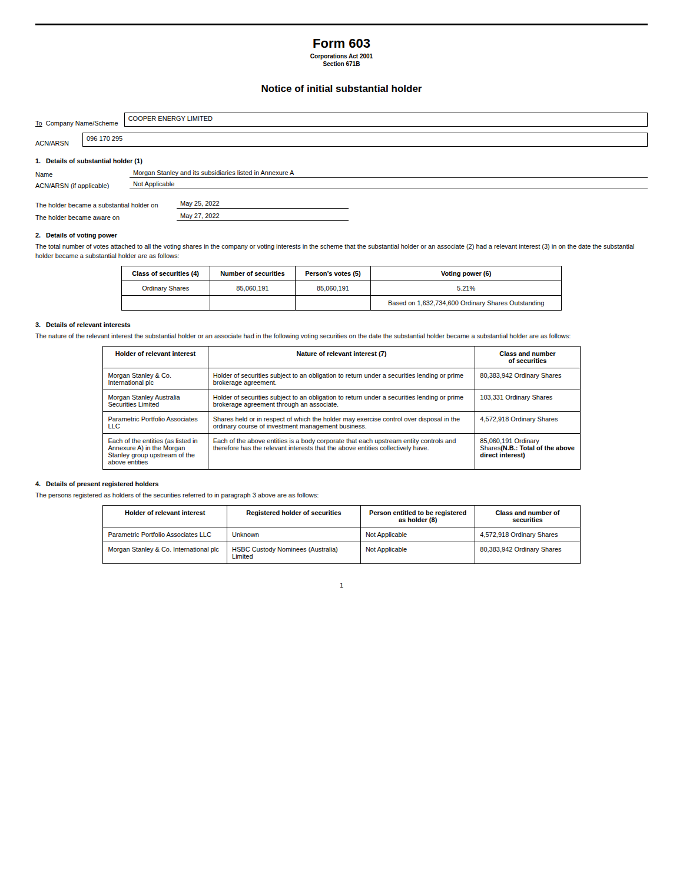Form 603
Corporations Act 2001
Section 671B
Notice of initial substantial holder
To Company Name/Scheme
COOPER ENERGY LIMITED
ACN/ARSN
096 170 295
1. Details of substantial holder (1)
Name
Morgan Stanley and its subsidiaries listed in Annexure A
ACN/ARSN (if applicable)
Not Applicable
The holder became a substantial holder on
May 25, 2022
The holder became aware on
May 27, 2022
2. Details of voting power
The total number of votes attached to all the voting shares in the company or voting interests in the scheme that the substantial holder or an associate (2) had a relevant interest (3) in on the date the substantial holder became a substantial holder are as follows:
| Class of securities (4) | Number of securities | Person’s votes (5) | Voting power (6) |
| --- | --- | --- | --- |
| Ordinary Shares | 85,060,191 | 85,060,191 | 5.21% |
| | | | Based on 1,632,734,600 Ordinary Shares Outstanding |
3. Details of relevant interests
The nature of the relevant interest the substantial holder or an associate had in the following voting securities on the date the substantial holder became a substantial holder are as follows:
| Holder of relevant interest | Nature of relevant interest (7) | Class and number of securities |
| --- | --- | --- |
| Morgan Stanley & Co. International plc | Holder of securities subject to an obligation to return under a securities lending or prime brokerage agreement. | 80,383,942 Ordinary Shares |
| Morgan Stanley Australia Securities Limited | Holder of securities subject to an obligation to return under a securities lending or prime brokerage agreement through an associate. | 103,331 Ordinary Shares |
| Parametric Portfolio Associates LLC | Shares held or in respect of which the holder may exercise control over disposal in the ordinary course of investment management business. | 4,572,918 Ordinary Shares |
| Each of the entities (as listed in Annexure A) in the Morgan Stanley group upstream of the above entities | Each of the above entities is a body corporate that each upstream entity controls and therefore has the relevant interests that the above entities collectively have. | 85,060,191 Ordinary Shares (N.B.: Total of the above direct interest) |
4. Details of present registered holders
The persons registered as holders of the securities referred to in paragraph 3 above are as follows:
| Holder of relevant interest | Registered holder of securities | Person entitled to be registered as holder (8) | Class and number of securities |
| --- | --- | --- | --- |
| Parametric Portfolio Associates LLC | Unknown | Not Applicable | 4,572,918 Ordinary Shares |
| Morgan Stanley & Co. International plc | HSBC Custody Nominees (Australia) Limited | Not Applicable | 80,383,942 Ordinary Shares |
1